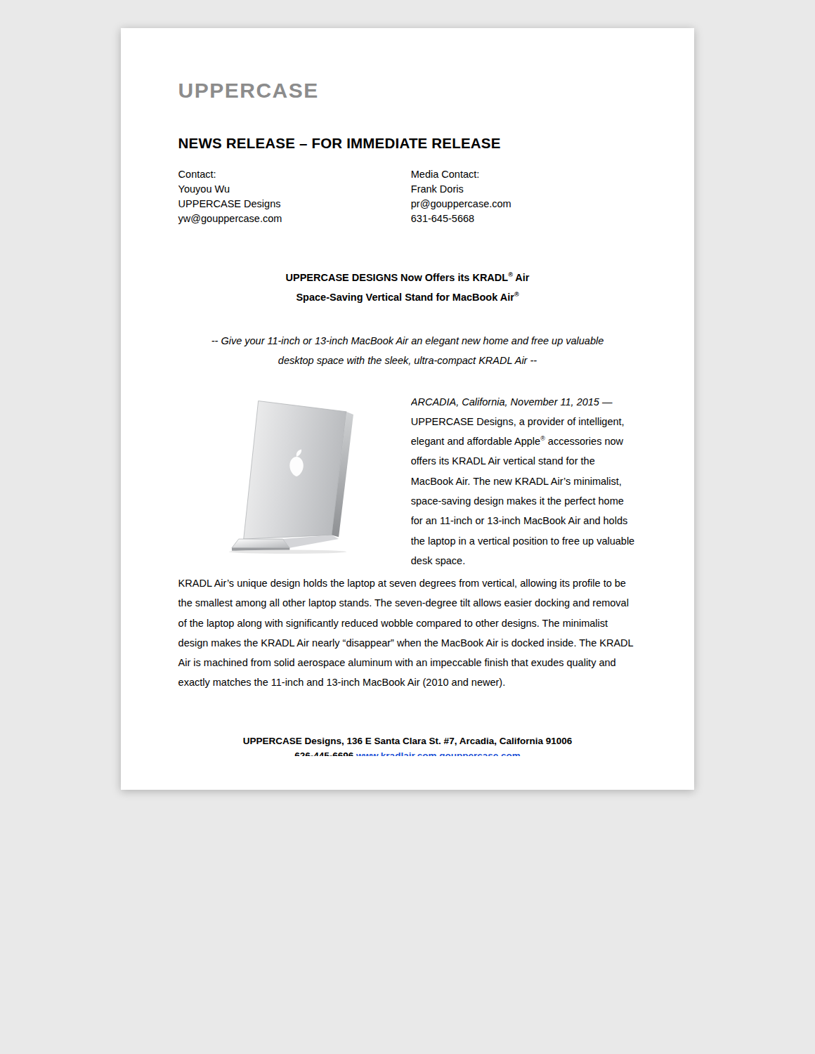UPPERCASE
NEWS RELEASE – FOR IMMEDIATE RELEASE
| Contact: | Media Contact: |
| Youyou Wu | Frank Doris |
| UPPERCASE Designs | pr@gouppercase.com |
| yw@gouppercase.com | 631-645-5668 |
UPPERCASE DESIGNS Now Offers its KRADL® Air
Space-Saving Vertical Stand for MacBook Air®
-- Give your 11-inch or 13-inch MacBook Air an elegant new home and free up valuable desktop space with the sleek, ultra-compact KRADL Air --
ARCADIA, California, November 11, 2015 — UPPERCASE Designs, a provider of intelligent, elegant and affordable Apple® accessories now offers its KRADL Air vertical stand for the MacBook Air. The new KRADL Air’s minimalist, space-saving design makes it the perfect home for an 11-inch or 13-inch MacBook Air and holds the laptop in a vertical position to free up valuable desk space.
KRADL Air’s unique design holds the laptop at seven degrees from vertical, allowing its profile to be the smallest among all other laptop stands. The seven-degree tilt allows easier docking and removal of the laptop along with significantly reduced wobble compared to other designs. The minimalist design makes the KRADL Air nearly “disappear” when the MacBook Air is docked inside. The KRADL Air is machined from solid aerospace aluminum with an impeccable finish that exudes quality and exactly matches the 11-inch and 13-inch MacBook Air (2010 and newer).
UPPERCASE Designs, 136 E Santa Clara St. #7, Arcadia, California 91006
626-445-6696 www.kradlair.com gouppercase.com